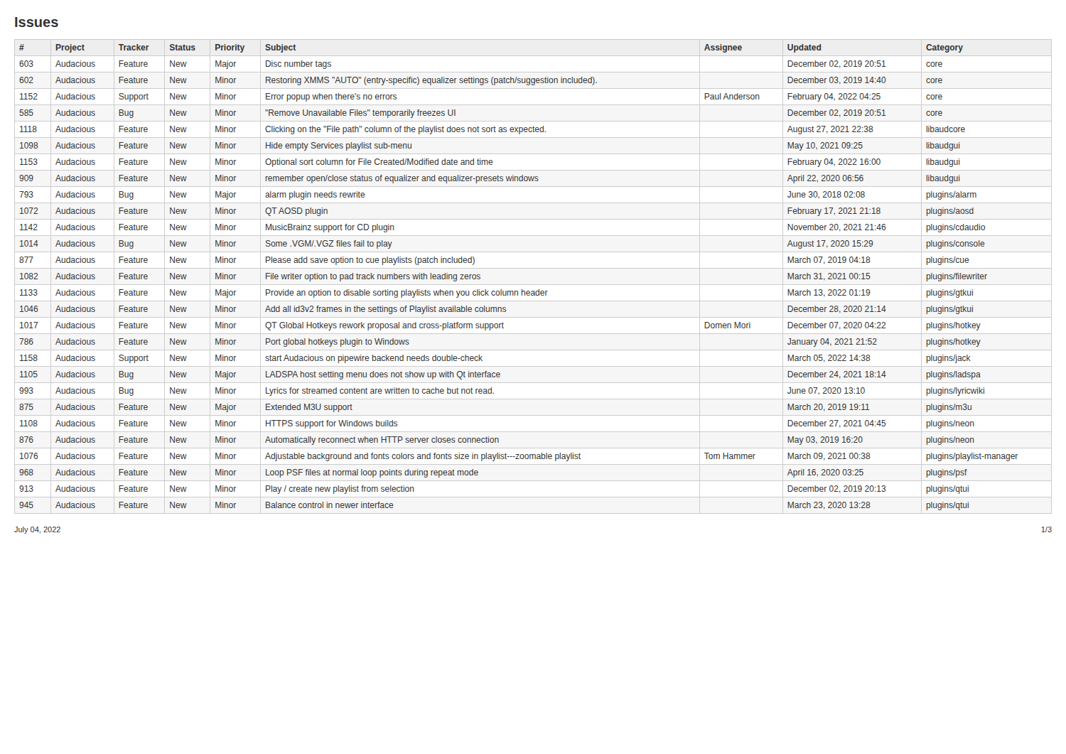Issues
| # | Project | Tracker | Status | Priority | Subject | Assignee | Updated | Category |
| --- | --- | --- | --- | --- | --- | --- | --- | --- |
| 603 | Audacious | Feature | New | Major | Disc number tags | | December 02, 2019 20:51 | core |
| 602 | Audacious | Feature | New | Minor | Restoring XMMS "AUTO" (entry-specific) equalizer settings (patch/suggestion included). | | December 03, 2019 14:40 | core |
| 1152 | Audacious | Support | New | Minor | Error popup when there's no errors | Paul Anderson | February 04, 2022 04:25 | core |
| 585 | Audacious | Bug | New | Minor | "Remove Unavailable Files" temporarily freezes UI | | December 02, 2019 20:51 | core |
| 1118 | Audacious | Feature | New | Minor | Clicking on the "File path" column of the playlist does not sort as expected. | | August 27, 2021 22:38 | libaudcore |
| 1098 | Audacious | Feature | New | Minor | Hide empty Services playlist sub-menu | | May 10, 2021 09:25 | libaudgui |
| 1153 | Audacious | Feature | New | Minor | Optional sort column for File Created/Modified date and time | | February 04, 2022 16:00 | libaudgui |
| 909 | Audacious | Feature | New | Minor | remember open/close status of equalizer and equalizer-presets windows | | April 22, 2020 06:56 | libaudgui |
| 793 | Audacious | Bug | New | Major | alarm plugin needs rewrite | | June 30, 2018 02:08 | plugins/alarm |
| 1072 | Audacious | Feature | New | Minor | QT AOSD plugin | | February 17, 2021 21:18 | plugins/aosd |
| 1142 | Audacious | Feature | New | Minor | MusicBrainz support for CD plugin | | November 20, 2021 21:46 | plugins/cdaudio |
| 1014 | Audacious | Bug | New | Minor | Some .VGM/.VGZ files fail to play | | August 17, 2020 15:29 | plugins/console |
| 877 | Audacious | Feature | New | Minor | Please add save option to cue playlists (patch included) | | March 07, 2019 04:18 | plugins/cue |
| 1082 | Audacious | Feature | New | Minor | File writer option to pad track numbers with leading zeros | | March 31, 2021 00:15 | plugins/filewriter |
| 1133 | Audacious | Feature | New | Major | Provide an option to disable sorting playlists when you click column header | | March 13, 2022 01:19 | plugins/gtkui |
| 1046 | Audacious | Feature | New | Minor | Add all id3v2 frames in the settings of Playlist available columns | | December 28, 2020 21:14 | plugins/gtkui |
| 1017 | Audacious | Feature | New | Minor | QT Global Hotkeys rework proposal and cross-platform support | Domen Mori | December 07, 2020 04:22 | plugins/hotkey |
| 786 | Audacious | Feature | New | Minor | Port global hotkeys plugin to Windows | | January 04, 2021 21:52 | plugins/hotkey |
| 1158 | Audacious | Support | New | Minor | start Audacious on pipewire backend needs double-check | | March 05, 2022 14:38 | plugins/jack |
| 1105 | Audacious | Bug | New | Major | LADSPA host setting menu does not show up with Qt interface | | December 24, 2021 18:14 | plugins/ladspa |
| 993 | Audacious | Bug | New | Minor | Lyrics for streamed content are written to cache but not read. | | June 07, 2020 13:10 | plugins/lyricwiki |
| 875 | Audacious | Feature | New | Major | Extended M3U support | | March 20, 2019 19:11 | plugins/m3u |
| 1108 | Audacious | Feature | New | Minor | HTTPS support for Windows builds | | December 27, 2021 04:45 | plugins/neon |
| 876 | Audacious | Feature | New | Minor | Automatically reconnect when HTTP server closes connection | | May 03, 2019 16:20 | plugins/neon |
| 1076 | Audacious | Feature | New | Minor | Adjustable background and fonts colors and fonts size in playlist---zoomable playlist | Tom Hammer | March 09, 2021 00:38 | plugins/playlist-manager |
| 968 | Audacious | Feature | New | Minor | Loop PSF files at normal loop points during repeat mode | | April 16, 2020 03:25 | plugins/psf |
| 913 | Audacious | Feature | New | Minor | Play / create new playlist from selection | | December 02, 2019 20:13 | plugins/qtui |
| 945 | Audacious | Feature | New | Minor | Balance control in newer interface | | March 23, 2020 13:28 | plugins/qtui |
July 04, 2022 1/3